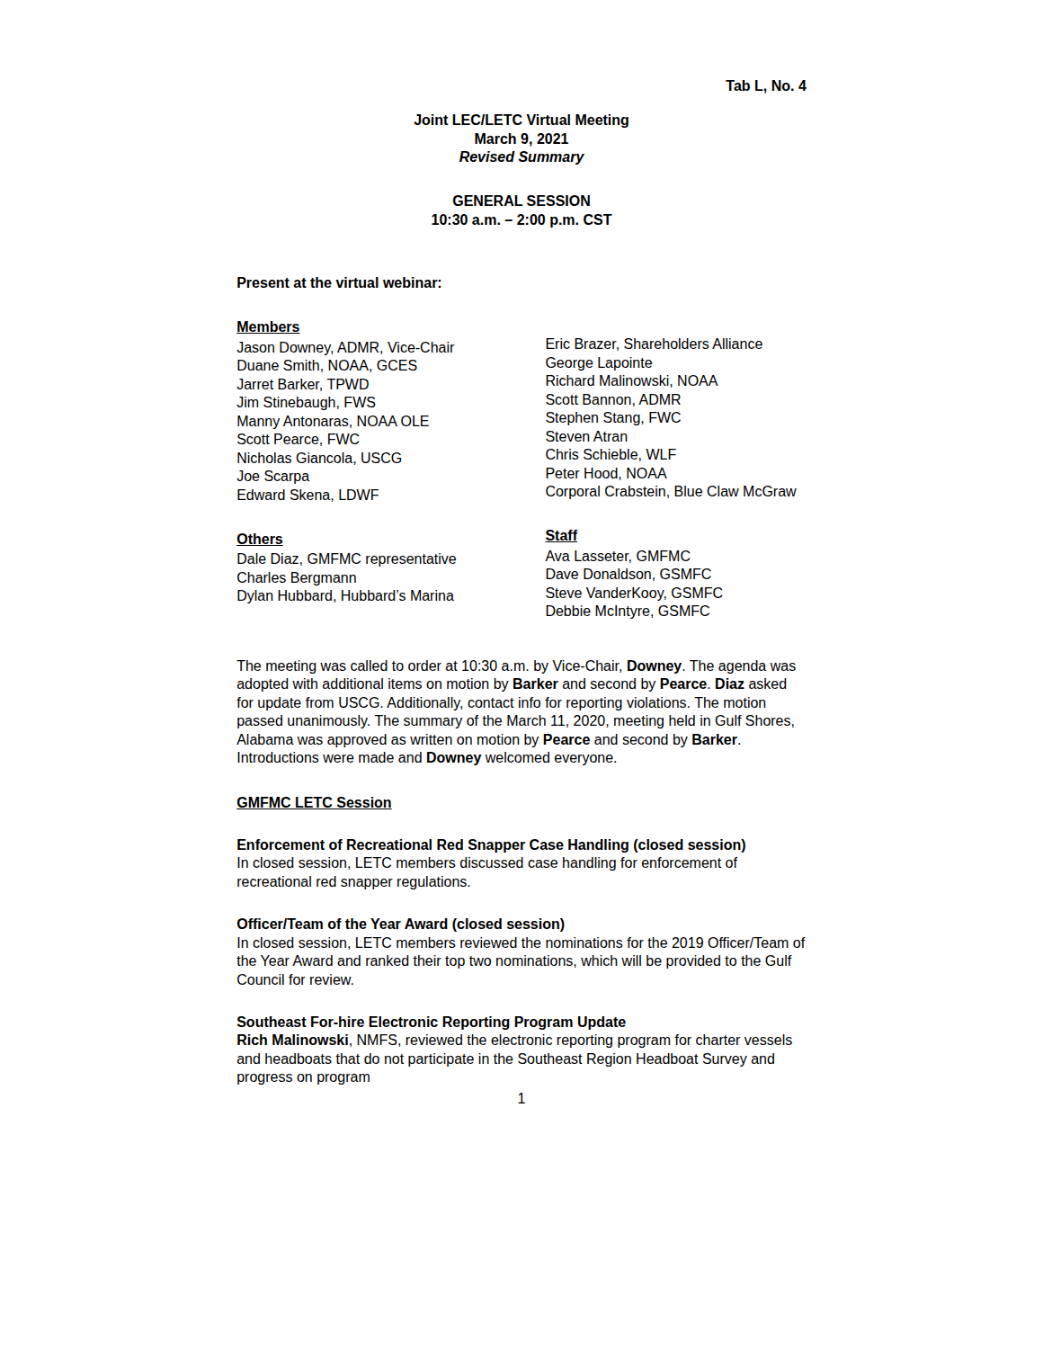Tab L, No. 4
Joint LEC/LETC Virtual Meeting
March 9, 2021
Revised Summary
GENERAL SESSION
10:30 a.m. – 2:00 p.m. CST
Present at the virtual webinar:
Members
Jason Downey, ADMR, Vice-Chair
Duane Smith, NOAA, GCES
Jarret Barker, TPWD
Jim Stinebaugh, FWS
Manny Antonaras, NOAA OLE
Scott Pearce, FWC
Nicholas Giancola, USCG
Joe Scarpa
Edward Skena, LDWF
Others
Dale Diaz, GMFMC representative
Charles Bergmann
Dylan Hubbard, Hubbard’s Marina
Eric Brazer, Shareholders Alliance
George Lapointe
Richard Malinowski, NOAA
Scott Bannon, ADMR
Stephen Stang, FWC
Steven Atran
Chris Schieble, WLF
Peter Hood, NOAA
Corporal Crabstein, Blue Claw McGraw
Staff
Ava Lasseter, GMFMC
Dave Donaldson, GSMFC
Steve VanderKooy, GSMFC
Debbie McIntyre, GSMFC
The meeting was called to order at 10:30 a.m. by Vice-Chair, Downey. The agenda was adopted with additional items on motion by Barker and second by Pearce. Diaz asked for update from USCG. Additionally, contact info for reporting violations. The motion passed unanimously. The summary of the March 11, 2020, meeting held in Gulf Shores, Alabama was approved as written on motion by Pearce and second by Barker. Introductions were made and Downey welcomed everyone.
GMFMC LETC Session
Enforcement of Recreational Red Snapper Case Handling (closed session)
In closed session, LETC members discussed case handling for enforcement of recreational red snapper regulations.
Officer/Team of the Year Award (closed session)
In closed session, LETC members reviewed the nominations for the 2019 Officer/Team of the Year Award and ranked their top two nominations, which will be provided to the Gulf Council for review.
Southeast For-hire Electronic Reporting Program Update
Rich Malinowski, NMFS, reviewed the electronic reporting program for charter vessels and headboats that do not participate in the Southeast Region Headboat Survey and progress on program
1